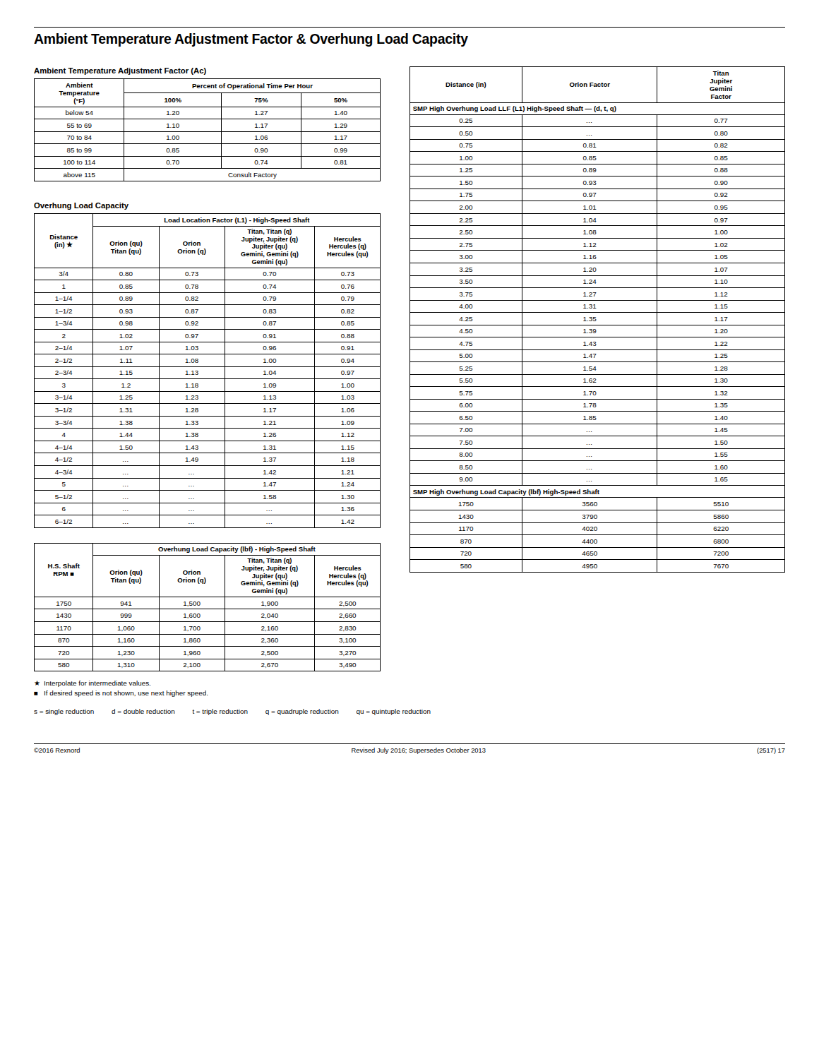Ambient Temperature Adjustment Factor & Overhung Load Capacity
Ambient Temperature Adjustment Factor (Ac)
| Ambient Temperature (°F) | Percent of Operational Time Per Hour |
| --- | --- |
| 100% | 75% | 50% |
| below 54 | 1.20 | 1.27 | 1.40 |
| 55 to 69 | 1.10 | 1.17 | 1.29 |
| 70 to 84 | 1.00 | 1.06 | 1.17 |
| 85 to 99 | 0.85 | 0.90 | 0.99 |
| 100 to 114 | 0.70 | 0.74 | 0.81 |
| above 115 | Consult Factory |
Overhung Load Capacity
| Distance (in) ★ | Load Location Factor (L1) - High-Speed Shaft |
| --- | --- |
| Orion (qu) Titan (qu) | Orion Orion (q) | Titan, Titan (q) Jupiter, Jupiter (q) Jupiter (qu) Gemini, Gemini (q) Gemini (qu) | Hercules Hercules (q) Hercules (qu) |
| 3/4 | 0.80 | 0.73 | 0.70 | 0.73 |
| 1 | 0.85 | 0.78 | 0.74 | 0.76 |
| 1–1/4 | 0.89 | 0.82 | 0.79 | 0.79 |
| 1–1/2 | 0.93 | 0.87 | 0.83 | 0.82 |
| 1–3/4 | 0.98 | 0.92 | 0.87 | 0.85 |
| 2 | 1.02 | 0.97 | 0.91 | 0.88 |
| 2–1/4 | 1.07 | 1.03 | 0.96 | 0.91 |
| 2–1/2 | 1.11 | 1.08 | 1.00 | 0.94 |
| 2–3/4 | 1.15 | 1.13 | 1.04 | 0.97 |
| 3 | 1.2 | 1.18 | 1.09 | 1.00 |
| 3–1/4 | 1.25 | 1.23 | 1.13 | 1.03 |
| 3–1/2 | 1.31 | 1.28 | 1.17 | 1.06 |
| 3–3/4 | 1.38 | 1.33 | 1.21 | 1.09 |
| 4 | 1.44 | 1.38 | 1.26 | 1.12 |
| 4–1/4 | 1.50 | 1.43 | 1.31 | 1.15 |
| 4–1/2 | … | 1.49 | 1.37 | 1.18 |
| 4–3/4 | … | … | 1.42 | 1.21 |
| 5 | … | … | 1.47 | 1.24 |
| 5–1/2 | … | … | 1.58 | 1.30 |
| 6 | … | … | … | 1.36 |
| 6–1/2 | … | … | … | 1.42 |
| H.S. Shaft RPM ■ | Overhung Load Capacity (lbf) - High-Speed Shaft |
| --- | --- |
| Orion (qu) Titan (qu) | Orion Orion (q) | Titan, Titan (q) Jupiter, Jupiter (q) Jupiter (qu) Gemini, Gemini (q) Gemini (qu) | Hercules Hercules (q) Hercules (qu) |
| 1750 | 941 | 1,500 | 1,900 | 2,500 |
| 1430 | 999 | 1,600 | 2,040 | 2,660 |
| 1170 | 1,060 | 1,700 | 2,160 | 2,830 |
| 870 | 1,160 | 1,860 | 2,360 | 3,100 |
| 720 | 1,230 | 1,960 | 2,500 | 3,270 |
| 580 | 1,310 | 2,100 | 2,670 | 3,490 |
| Distance (in) | Orion Factor | Titan Jupiter Gemini Factor |
| --- | --- | --- |
| SMP High Overhung Load LLF (L1) High-Speed Shaft — (d, t, q) |
| 0.25 | … | 0.77 |
| 0.50 | … | 0.80 |
| 0.75 | 0.81 | 0.82 |
| 1.00 | 0.85 | 0.85 |
| 1.25 | 0.89 | 0.88 |
| 1.50 | 0.93 | 0.90 |
| 1.75 | 0.97 | 0.92 |
| 2.00 | 1.01 | 0.95 |
| 2.25 | 1.04 | 0.97 |
| 2.50 | 1.08 | 1.00 |
| 2.75 | 1.12 | 1.02 |
| 3.00 | 1.16 | 1.05 |
| 3.25 | 1.20 | 1.07 |
| 3.50 | 1.24 | 1.10 |
| 3.75 | 1.27 | 1.12 |
| 4.00 | 1.31 | 1.15 |
| 4.25 | 1.35 | 1.17 |
| 4.50 | 1.39 | 1.20 |
| 4.75 | 1.43 | 1.22 |
| 5.00 | 1.47 | 1.25 |
| 5.25 | 1.54 | 1.28 |
| 5.50 | 1.62 | 1.30 |
| 5.75 | 1.70 | 1.32 |
| 6.00 | 1.78 | 1.35 |
| 6.50 | 1.85 | 1.40 |
| 7.00 | … | 1.45 |
| 7.50 | … | 1.50 |
| 8.00 | … | 1.55 |
| 8.50 | … | 1.60 |
| 9.00 | … | 1.65 |
| SMP High Overhung Load Capacity (lbf) High-Speed Shaft |
| 1750 | 3560 | 5510 |
| 1430 | 3790 | 5860 |
| 1170 | 4020 | 6220 |
| 870 | 4400 | 6800 |
| 720 | 4650 | 7200 |
| 580 | 4950 | 7670 |
★Interpolate for intermediate values.
■If desired speed is not shown, use next higher speed.
s = single reduction d = double reduction t = triple reduction q = quadruple reduction qu = quintuple reduction
©2016 Rexnord
Revised July 2016; Supersedes October 2013
(2517) 17